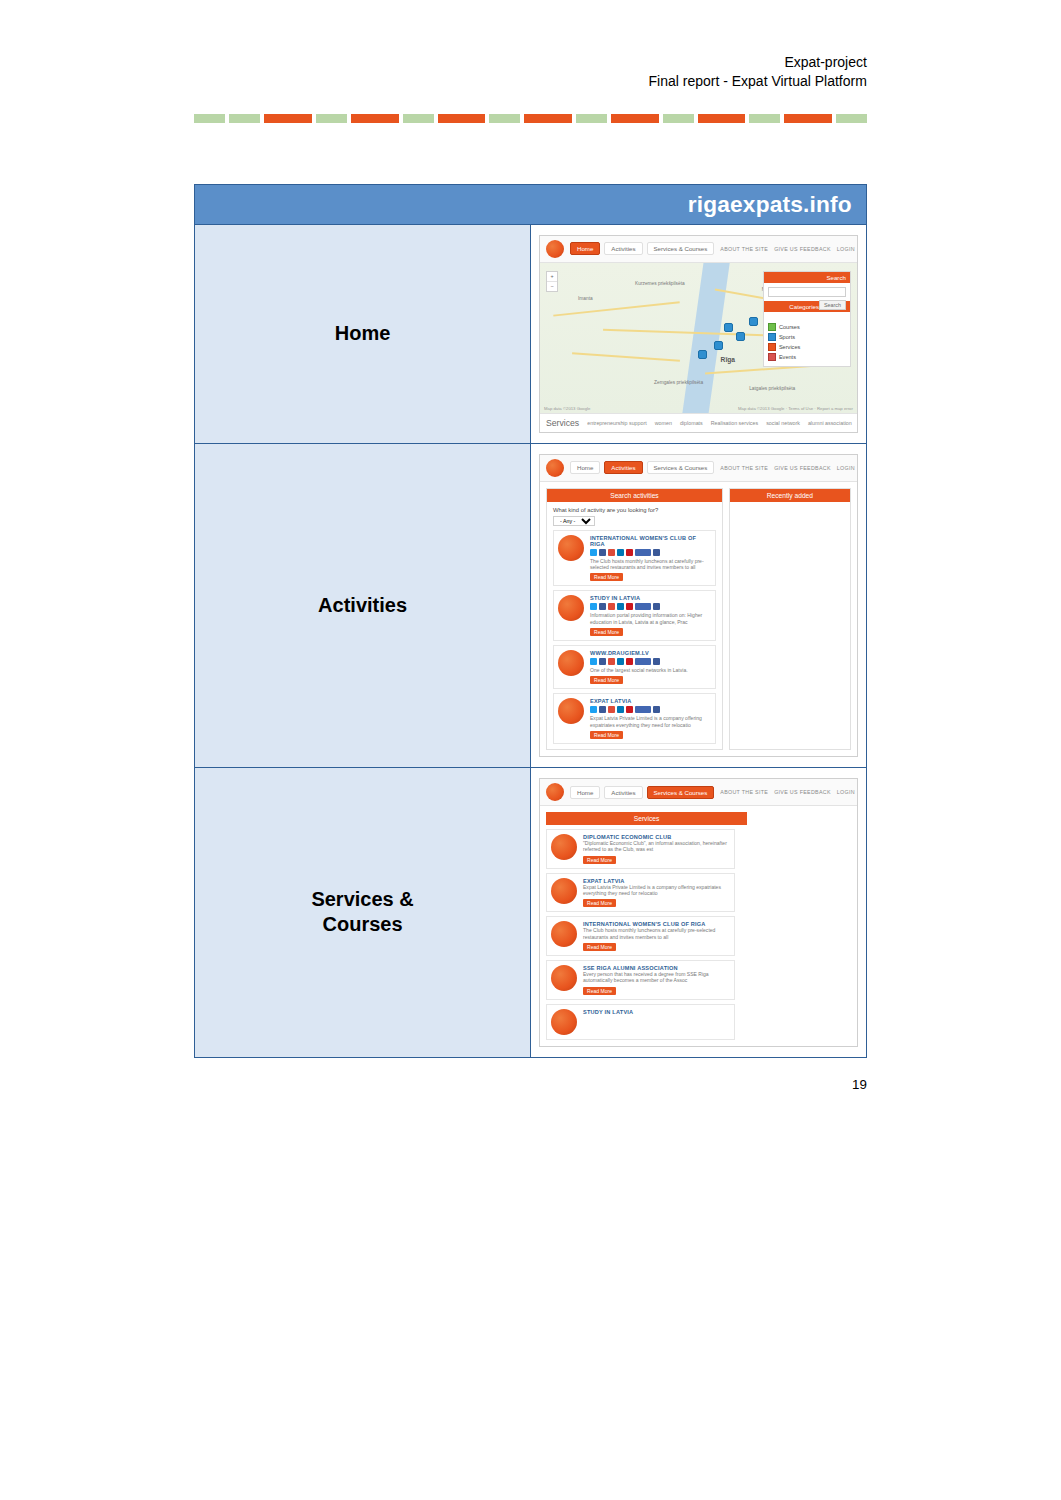Expat-project
Final report - Expat Virtual Platform
| rigaexpats.info |
| --- |
| Home | Home Activities Services & Courses ABOUT THE SITE GIVE US FEEDBACK LOGIN + − Kurzemes priekšpilsēta Mežaparks Imanta Purvciems Zemgales priekšpilsēta Latgales priekšpilsēta Rīga Search Search Categories Courses Sports Services Events Map data ©2013 Google Map data ©2013 Google · Terms of Use · Report a map error Services entrepreneurship support women diplomats Realisation services social network alumni association Networking Network Students |
| Activities | Home Activities Services & Courses ABOUT THE SITE GIVE US FEEDBACK LOGIN Search activities What kind of activity are you looking for? - Any - INTERNATIONAL WOMEN'S CLUB OF RIGA The Club hosts monthly luncheons at carefully pre-selected restaurants and invites members to all Read More STUDY IN LATVIA Information portal providing information on: Higher education in Latvia, Latvia at a glance, Prac Read More WWW.DRAUGIEM.LV One of the largest social networks in Latvia. Read More EXPAT LATVIA Expat Latvia Private Limited is a company offering expatriates everything they need for relocatio Read More Recently added |
| Services & Courses | Home Activities Services & Courses ABOUT THE SITE GIVE US FEEDBACK LOGIN Services DIPLOMATIC ECONOMIC CLUB "Diplomatic Economic Club", an informal association, hereinafter referred to as the Club, was est Read More EXPAT LATVIA Expat Latvia Private Limited is a company offering expatriates everything they need for relocatio Read More INTERNATIONAL WOMEN'S CLUB OF RIGA The Club hosts monthly luncheons at carefully pre-selected restaurants and invites members to all Read More SSE RIGA ALUMNI ASSOCIATION Every person that has received a degree from SSE Riga automatically becomes a member of the Assoc Read More STUDY IN LATVIA |
19